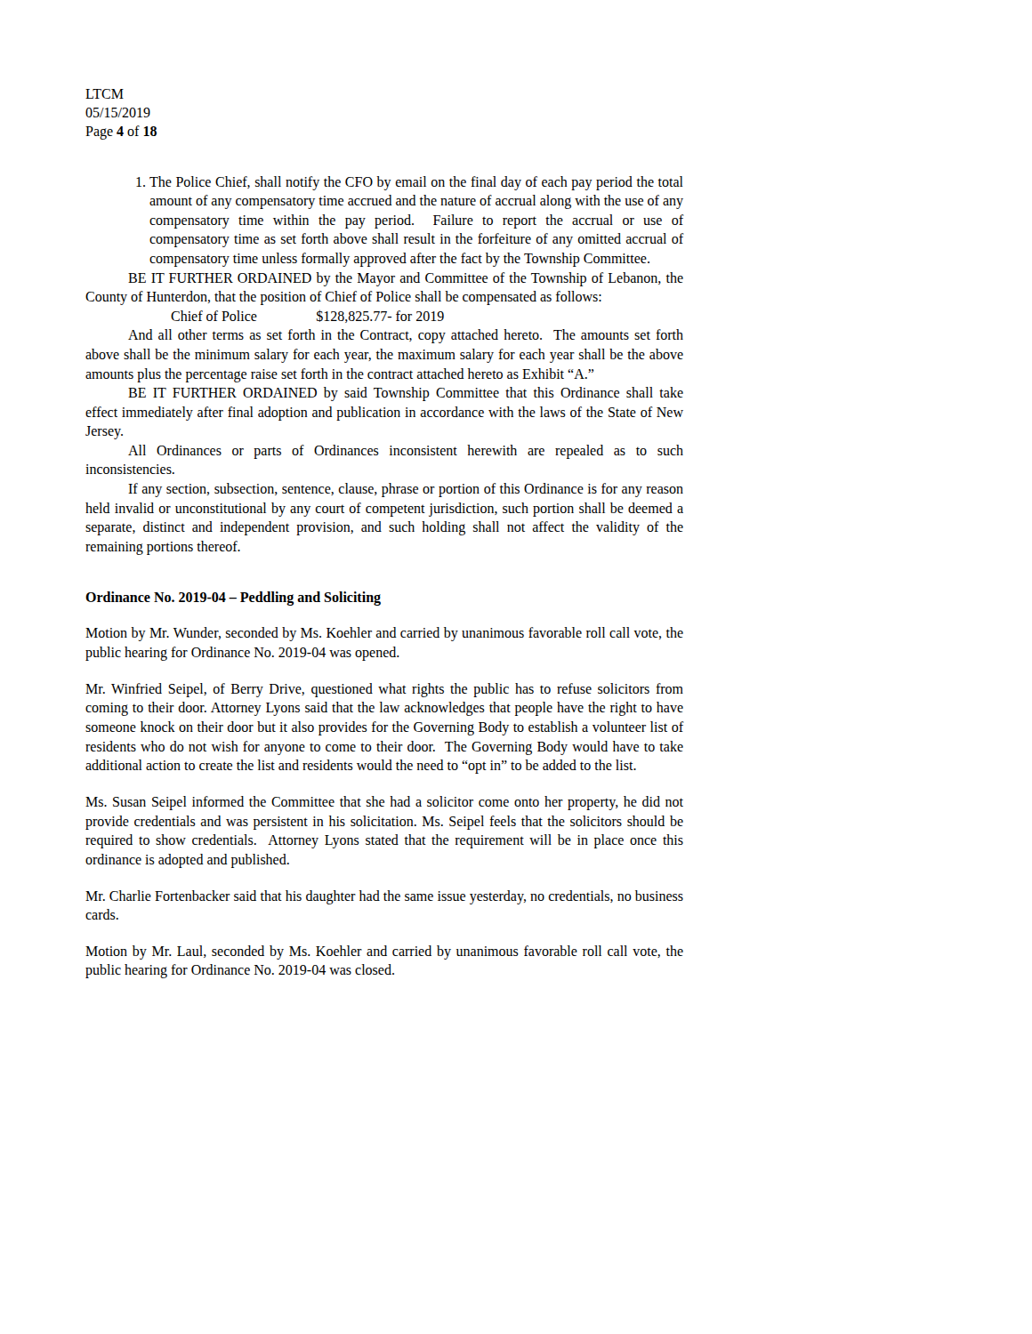LTCM
05/15/2019
Page 4 of 18
The Police Chief, shall notify the CFO by email on the final day of each pay period the total amount of any compensatory time accrued and the nature of accrual along with the use of any compensatory time within the pay period. Failure to report the accrual or use of compensatory time as set forth above shall result in the forfeiture of any omitted accrual of compensatory time unless formally approved after the fact by the Township Committee.
BE IT FURTHER ORDAINED by the Mayor and Committee of the Township of Lebanon, the County of Hunterdon, that the position of Chief of Police shall be compensated as follows:
Chief of Police$128,825.77- for 2019
And all other terms as set forth in the Contract, copy attached hereto. The amounts set forth above shall be the minimum salary for each year, the maximum salary for each year shall be the above amounts plus the percentage raise set forth in the contract attached hereto as Exhibit “A.”
BE IT FURTHER ORDAINED by said Township Committee that this Ordinance shall take effect immediately after final adoption and publication in accordance with the laws of the State of New Jersey.
All Ordinances or parts of Ordinances inconsistent herewith are repealed as to such inconsistencies.
If any section, subsection, sentence, clause, phrase or portion of this Ordinance is for any reason held invalid or unconstitutional by any court of competent jurisdiction, such portion shall be deemed a separate, distinct and independent provision, and such holding shall not affect the validity of the remaining portions thereof.
Ordinance No. 2019-04 – Peddling and Soliciting
Motion by Mr. Wunder, seconded by Ms. Koehler and carried by unanimous favorable roll call vote, the public hearing for Ordinance No. 2019-04 was opened.
Mr. Winfried Seipel, of Berry Drive, questioned what rights the public has to refuse solicitors from coming to their door. Attorney Lyons said that the law acknowledges that people have the right to have someone knock on their door but it also provides for the Governing Body to establish a volunteer list of residents who do not wish for anyone to come to their door. The Governing Body would have to take additional action to create the list and residents would the need to “opt in” to be added to the list.
Ms. Susan Seipel informed the Committee that she had a solicitor come onto her property, he did not provide credentials and was persistent in his solicitation. Ms. Seipel feels that the solicitors should be required to show credentials. Attorney Lyons stated that the requirement will be in place once this ordinance is adopted and published.
Mr. Charlie Fortenbacker said that his daughter had the same issue yesterday, no credentials, no business cards.
Motion by Mr. Laul, seconded by Ms. Koehler and carried by unanimous favorable roll call vote, the public hearing for Ordinance No. 2019-04 was closed.